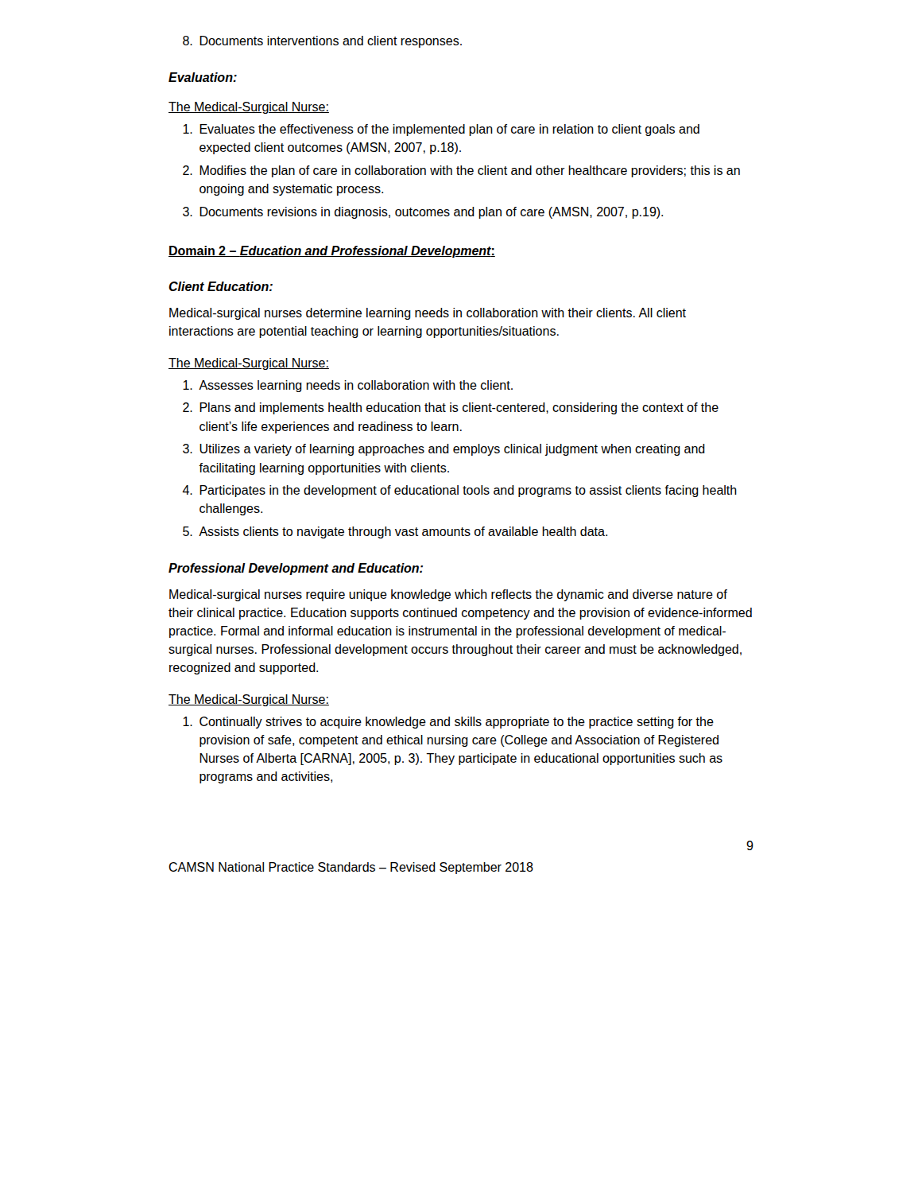Documents interventions and client responses.
Evaluation:
The Medical-Surgical Nurse:
Evaluates the effectiveness of the implemented plan of care in relation to client goals and expected client outcomes (AMSN, 2007, p.18).
Modifies the plan of care in collaboration with the client and other healthcare providers; this is an ongoing and systematic process.
Documents revisions in diagnosis, outcomes and plan of care (AMSN, 2007, p.19).
Domain 2 – Education and Professional Development:
Client Education:
Medical-surgical nurses determine learning needs in collaboration with their clients. All client interactions are potential teaching or learning opportunities/situations.
The Medical-Surgical Nurse:
Assesses learning needs in collaboration with the client.
Plans and implements health education that is client-centered, considering the context of the client’s life experiences and readiness to learn.
Utilizes a variety of learning approaches and employs clinical judgment when creating and facilitating learning opportunities with clients.
Participates in the development of educational tools and programs to assist clients facing health challenges.
Assists clients to navigate through vast amounts of available health data.
Professional Development and Education:
Medical-surgical nurses require unique knowledge which reflects the dynamic and diverse nature of their clinical practice. Education supports continued competency and the provision of evidence-informed practice. Formal and informal education is instrumental in the professional development of medical-surgical nurses. Professional development occurs throughout their career and must be acknowledged, recognized and supported.
The Medical-Surgical Nurse:
Continually strives to acquire knowledge and skills appropriate to the practice setting for the provision of safe, competent and ethical nursing care (College and Association of Registered Nurses of Alberta [CARNA], 2005, p. 3). They participate in educational opportunities such as programs and activities,
9
CAMSN National Practice Standards – Revised September 2018